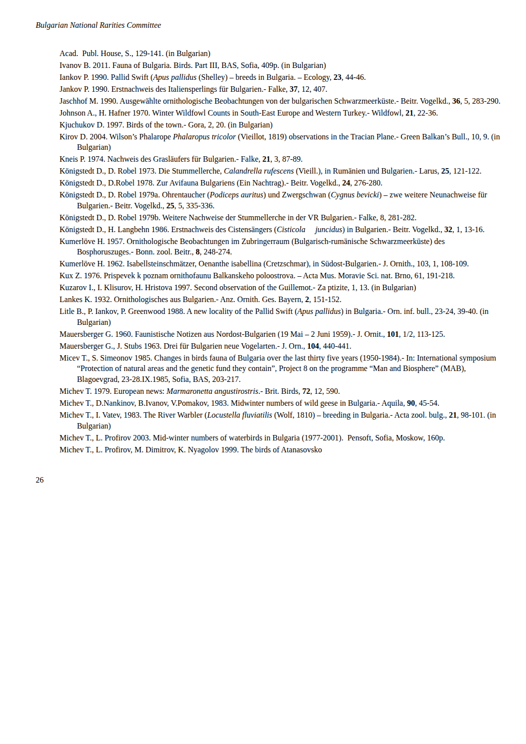Bulgarian National Rarities Committee
Acad. Publ. House, S., 129-141. (in Bulgarian)
Ivanov B. 2011. Fauna of Bulgaria. Birds. Part III, BAS, Sofia, 409p. (in Bulgarian)
Iankov P. 1990. Pallid Swift (Apus pallidus (Shelley) – breeds in Bulgaria. – Ecology, 23, 44-46.
Jankov P. 1990. Erstnachweis des Italiensperlings für Bulgarien.- Falke, 37, 12, 407.
Jaschhof M. 1990. Ausgewählte ornithologische Beobachtungen von der bulgarischen Schwarzmeerküste.- Beitr. Vogelkd., 36, 5, 283-290.
Johnson A., H. Hafner 1970. Winter Wildfowl Counts in South-East Europe and Western Turkey.- Wildfowl, 21, 22-36.
Kjuchukov D. 1997. Birds of the town.- Gora, 2, 20. (in Bulgarian)
Kirov D. 2004. Wilson’s Phalarope Phalaropus tricolor (Vieillot, 1819) observations in the Tracian Plane.- Green Balkan’s Bull., 10, 9. (in Bulgarian)
Kneis P. 1974. Nachweis des Grasläufers für Bulgarien.- Falke, 21, 3, 87-89.
Königstedt D., D. Robel 1973. Die Stummellerche, Calandrella rufescens (Vieill.), in Rumänien und Bulgarien.- Larus, 25, 121-122.
Königstedt D., D.Robel 1978. Zur Avifauna Bulgariens (Ein Nachtrag).- Beitr. Vogelkd., 24, 276-280.
Königstedt D., D. Robel 1979a. Ohrentaucher (Podiceps auritus) und Zwergschwan (Cygnus bevicki) – zwe weitere Neunachweise für Bulgarien.- Beitr. Vogelkd., 25, 5, 335-336.
Königstedt D., D. Robel 1979b. Weitere Nachweise der Stummellerche in der VR Bulgarien.- Falke, 8, 281-282.
Königstedt D., H. Langbehn 1986. Erstnachweis des Cistensängers (Cisticola juncidus) in Bulgarien.- Beitr. Vogelkd., 32, 1, 13-16.
Kumerlöve H. 1957. Ornithologische Beobachtungen im Zubringerraum (Bulgarisch-rumänische Schwarzmeerküste) des Bosphoruszuges.- Bonn. zool. Beitr., 8, 248-274.
Kumerlöve H. 1962. Isabellsteinschmätzer, Oenanthe isabellina (Cretzschmar), in Südost-Bulgarien.- J. Ornith., 103, 1, 108-109.
Kux Z. 1976. Prispevek k poznam ornithofaunu Balkanskeho poloostrova. – Acta Mus. Moravie Sci. nat. Brno, 61, 191-218.
Kuzarov I., I. Klisurov, H. Hristova 1997. Second observation of the Guillemot.- Za ptizite, 1, 13. (in Bulgarian)
Lankes K. 1932. Ornithologisches aus Bulgarien.- Anz. Ornith. Ges. Bayern, 2, 151-152.
Litle B., P. Iankov, P. Greenwood 1988. A new locality of the Pallid Swift (Apus pallidus) in Bulgaria.- Orn. inf. bull., 23-24, 39-40. (in Bulgarian)
Mauersberger G. 1960. Faunistische Notizen aus Nordost-Bulgarien (19 Mai – 2 Juni 1959).- J. Ornit., 101, 1/2, 113-125.
Mauersberger G., J. Stubs 1963. Drei für Bulgarien neue Vogelarten.- J. Orn., 104, 440-441.
Micev T., S. Simeonov 1985. Changes in birds fauna of Bulgaria over the last thirty five years (1950-1984).- In: International symposium “Protection of natural areas and the genetic fund they contain”, Project 8 on the programme “Man and Biosphere” (MAB), Blagoevgrad, 23-28.IX.1985, Sofia, BAS, 203-217.
Michev T. 1979. European news: Marmaronetta angustirostris.- Brit. Birds, 72, 12, 590.
Michev T., D.Nankinov, B.Ivanov, V.Pomakov, 1983. Midwinter numbers of wild geese in Bulgaria.- Aquila, 90, 45-54.
Michev T., I. Vatev, 1983. The River Warbler (Locustella fluviatilis (Wolf, 1810) – breeding in Bulgaria.- Acta zool. bulg., 21, 98-101. (in Bulgarian)
Michev T., L. Profirov 2003. Mid-winter numbers of waterbirds in Bulgaria (1977-2001). Pensoft, Sofia, Moskow, 160p.
Michev T., L. Profirov, M. Dimitrov, K. Nyagolov 1999. The birds of Atanasovsko
26